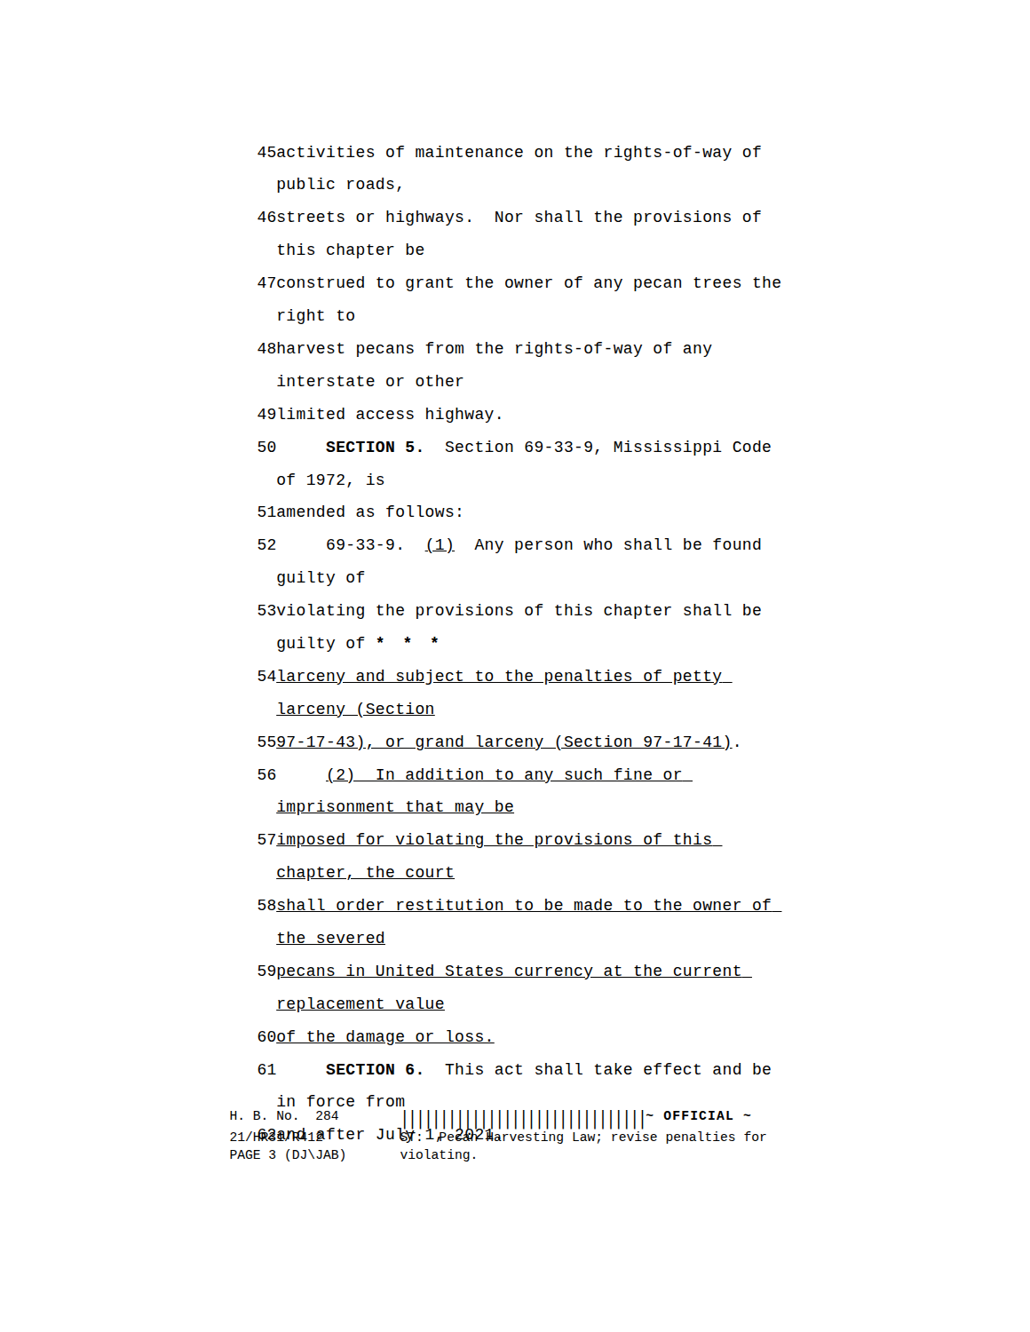| 45 | activities of maintenance on the rights-of-way of public roads, |
| 46 | streets or highways. Nor shall the provisions of this chapter be |
| 47 | construed to grant the owner of any pecan trees the right to |
| 48 | harvest pecans from the rights-of-way of any interstate or other |
| 49 | limited access highway. |
| 50 | SECTION 5. Section 69-33-9, Mississippi Code of 1972, is |
| 51 | amended as follows: |
| 52 | 69-33-9. (1) Any person who shall be found guilty of |
| 53 | violating the provisions of this chapter shall be guilty of * * * |
| 54 | larceny and subject to the penalties of petty larceny (Section |
| 55 | 97-17-43), or grand larceny (Section 97-17-41) . |
| 56 | (2) In addition to any such fine or imprisonment that may be |
| 57 | imposed for violating the provisions of this chapter, the court |
| 58 | shall order restitution to be made to the owner of the severed |
| 59 | pecans in United States currency at the current replacement value |
| 60 | of the damage or loss. |
| 61 | SECTION 6. This act shall take effect and be in force from |
| 62 | and after July 1, 2021. |
| H. B. No. 284 | /////////////////////////////// | ~ OFFICIAL ~ |
| 21/HR31/R412 | ST: Pecan Harvesting Law; revise penalties for |
| PAGE 3 (DJ\JAB) | violating. |